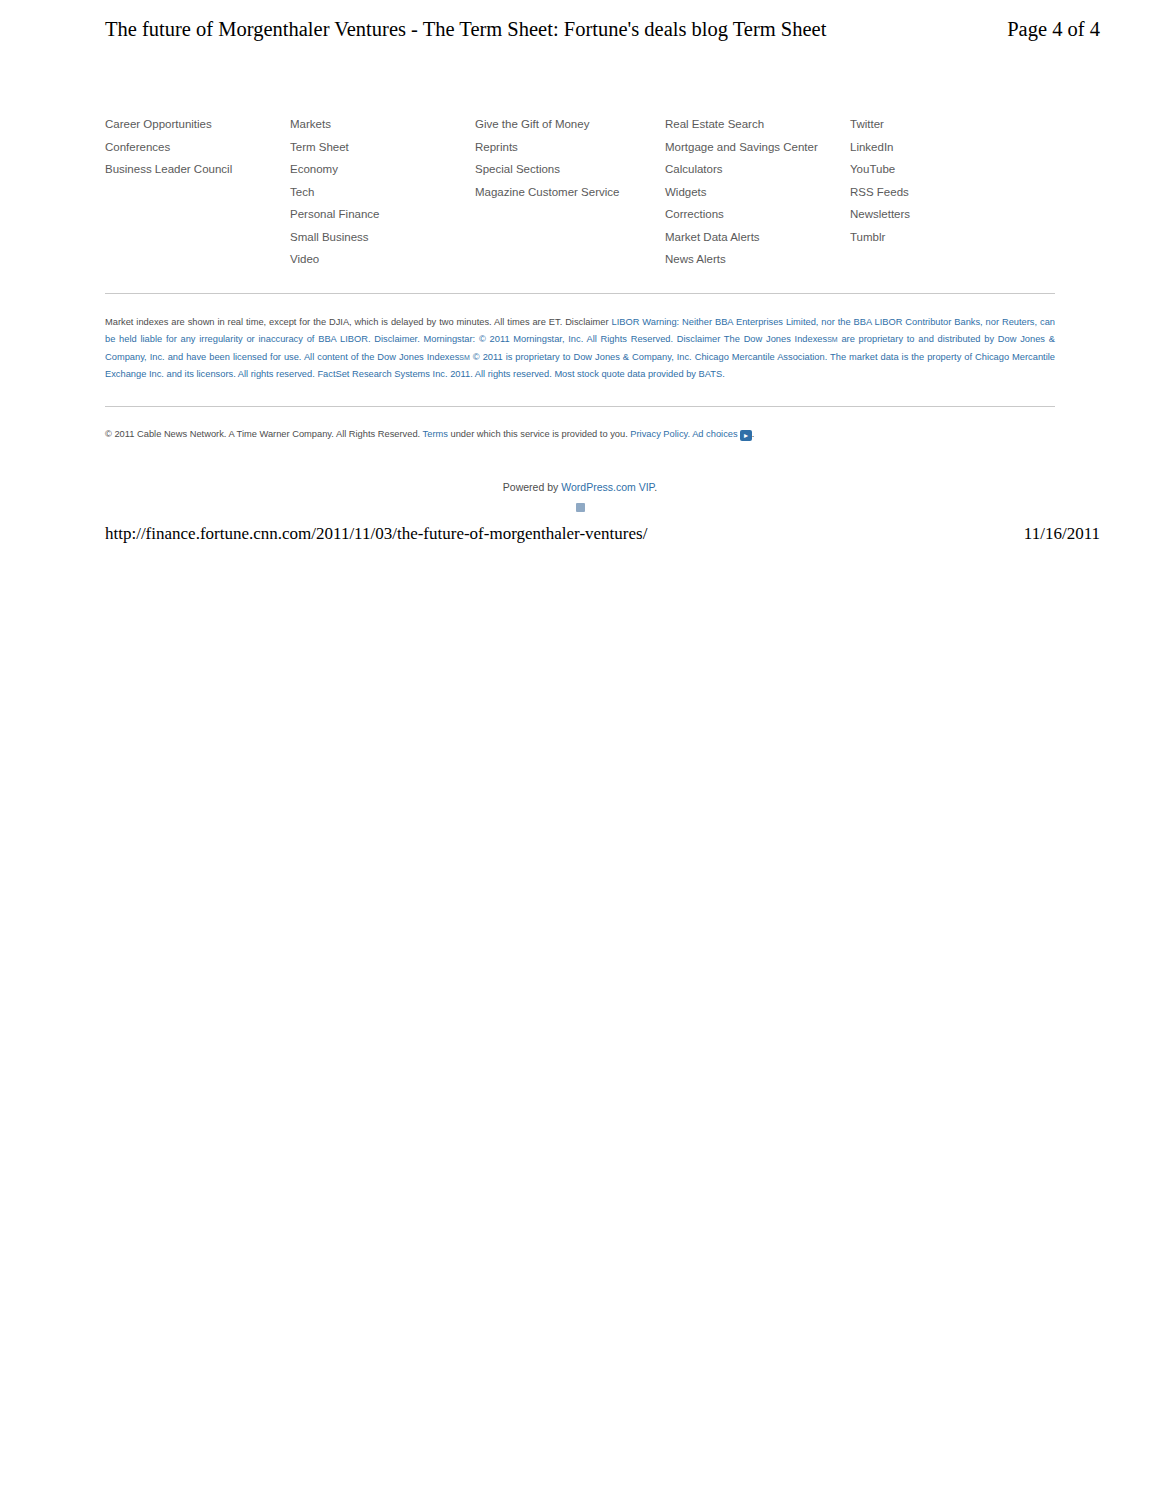The future of Morgenthaler Ventures - The Term Sheet: Fortune's deals blog Term Sheet Page 4 of 4
Career Opportunities Conferences Business Leader Council
Markets Term Sheet Economy Tech Personal Finance Small Business Video
Give the Gift of Money Reprints Special Sections Magazine Customer Service
Real Estate Search Mortgage and Savings Center Calculators Widgets Corrections Market Data Alerts News Alerts
Twitter LinkedIn YouTube RSS Feeds Newsletters Tumblr
Market indexes are shown in real time, except for the DJIA, which is delayed by two minutes. All times are ET. Disclaimer LIBOR Warning: Neither BBA Enterprises Limited, nor the BBA LIBOR Contributor Banks, nor Reuters, can be held liable for any irregularity or inaccuracy of BBA LIBOR. Disclaimer. Morningstar: © 2011 Morningstar, Inc. All Rights Reserved. Disclaimer The Dow Jones IndexesSM are proprietary to and distributed by Dow Jones & Company, Inc. and have been licensed for use. All content of the Dow Jones IndexesSM © 2011 is proprietary to Dow Jones & Company, Inc. Chicago Mercantile Association. The market data is the property of Chicago Mercantile Exchange Inc. and its licensors. All rights reserved. FactSet Research Systems Inc. 2011. All rights reserved. Most stock quote data provided by BATS.
© 2011 Cable News Network. A Time Warner Company. All Rights Reserved. Terms under which this service is provided to you. Privacy Policy. Ad choices▸.
Powered by WordPress.com VIP.
http://finance.fortune.cnn.com/2011/11/03/the-future-of-morgenthaler-ventures/ 11/16/2011